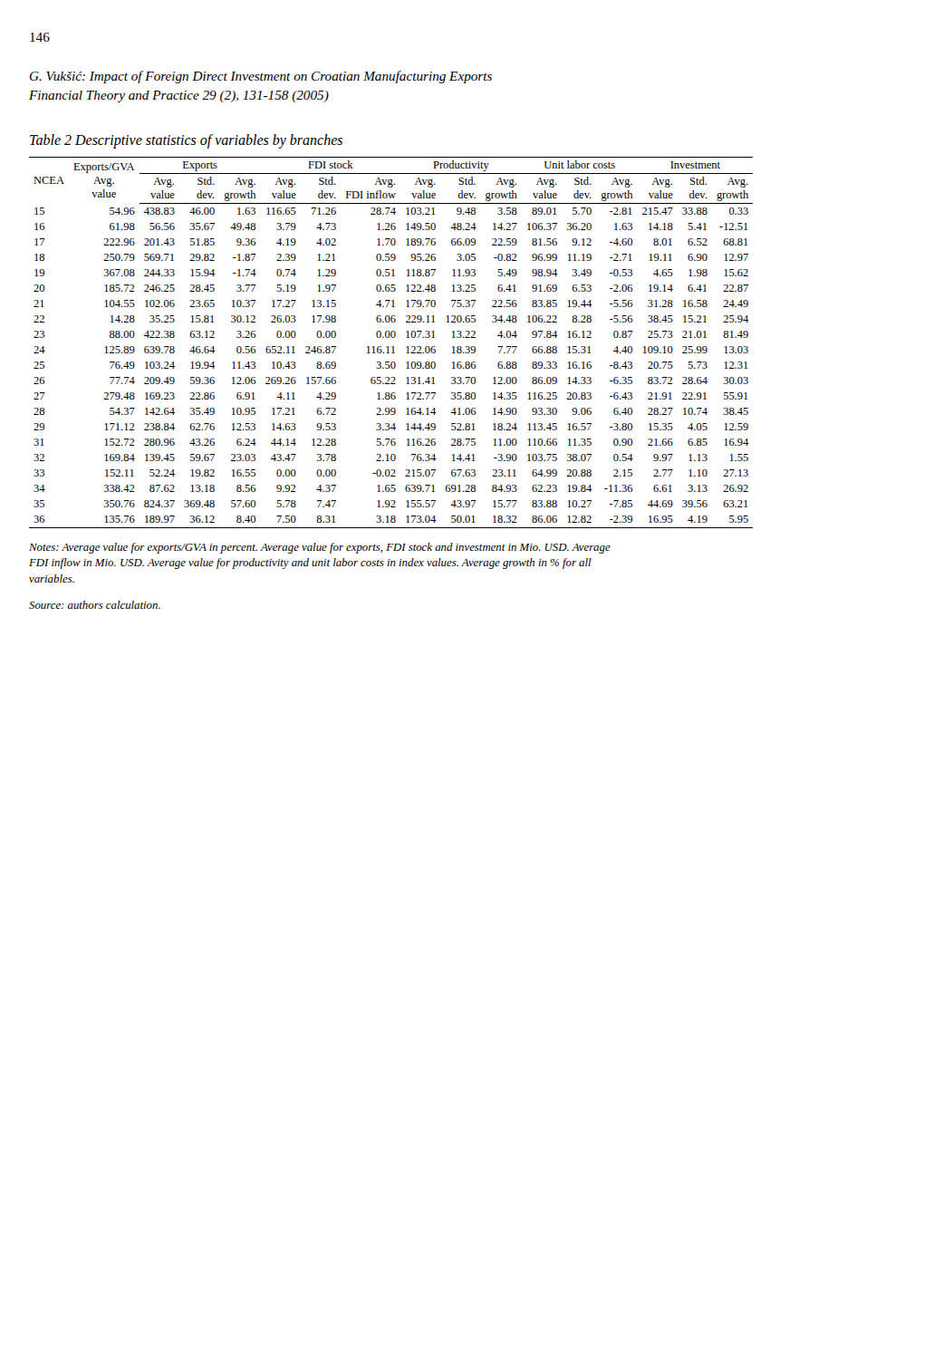146
G. Vukšić: Impact of Foreign Direct Investment on Croatian Manufacturing Exports
Financial Theory and Practice 29 (2), 131-158 (2005)
Table 2 Descriptive statistics of variables by branches
| NCEA | Exports/GVA Avg. value | Exports | FDI stock | Productivity | Unit labor costs | Investment |
| --- | --- | --- | --- | --- | --- | --- |
| Avg. value | Std. dev. | Avg. growth | Avg. value | Std. dev. | Avg. FDI inflow | Avg. value | Std. dev. | Avg. growth | Avg. value | Std. dev. | Avg. growth | Avg. value | Std. dev. | Avg. growth |
| 15 | 54.96 | 438.83 | 46.00 | 1.63 | 116.65 | 71.26 | 28.74 | 103.21 | 9.48 | 3.58 | 89.01 | 5.70 | -2.81 | 215.47 | 33.88 | 0.33 |
| 16 | 61.98 | 56.56 | 35.67 | 49.48 | 3.79 | 4.73 | 1.26 | 149.50 | 48.24 | 14.27 | 106.37 | 36.20 | 1.63 | 14.18 | 5.41 | -12.51 |
| 17 | 222.96 | 201.43 | 51.85 | 9.36 | 4.19 | 4.02 | 1.70 | 189.76 | 66.09 | 22.59 | 81.56 | 9.12 | -4.60 | 8.01 | 6.52 | 68.81 |
| 18 | 250.79 | 569.71 | 29.82 | -1.87 | 2.39 | 1.21 | 0.59 | 95.26 | 3.05 | -0.82 | 96.99 | 11.19 | -2.71 | 19.11 | 6.90 | 12.97 |
| 19 | 367.08 | 244.33 | 15.94 | -1.74 | 0.74 | 1.29 | 0.51 | 118.87 | 11.93 | 5.49 | 98.94 | 3.49 | -0.53 | 4.65 | 1.98 | 15.62 |
| 20 | 185.72 | 246.25 | 28.45 | 3.77 | 5.19 | 1.97 | 0.65 | 122.48 | 13.25 | 6.41 | 91.69 | 6.53 | -2.06 | 19.14 | 6.41 | 22.87 |
| 21 | 104.55 | 102.06 | 23.65 | 10.37 | 17.27 | 13.15 | 4.71 | 179.70 | 75.37 | 22.56 | 83.85 | 19.44 | -5.56 | 31.28 | 16.58 | 24.49 |
| 22 | 14.28 | 35.25 | 15.81 | 30.12 | 26.03 | 17.98 | 6.06 | 229.11 | 120.65 | 34.48 | 106.22 | 8.28 | -5.56 | 38.45 | 15.21 | 25.94 |
| 23 | 88.00 | 422.38 | 63.12 | 3.26 | 0.00 | 0.00 | 0.00 | 107.31 | 13.22 | 4.04 | 97.84 | 16.12 | 0.87 | 25.73 | 21.01 | 81.49 |
| 24 | 125.89 | 639.78 | 46.64 | 0.56 | 652.11 | 246.87 | 116.11 | 122.06 | 18.39 | 7.77 | 66.88 | 15.31 | 4.40 | 109.10 | 25.99 | 13.03 |
| 25 | 76.49 | 103.24 | 19.94 | 11.43 | 10.43 | 8.69 | 3.50 | 109.80 | 16.86 | 6.88 | 89.33 | 16.16 | -8.43 | 20.75 | 5.73 | 12.31 |
| 26 | 77.74 | 209.49 | 59.36 | 12.06 | 269.26 | 157.66 | 65.22 | 131.41 | 33.70 | 12.00 | 86.09 | 14.33 | -6.35 | 83.72 | 28.64 | 30.03 |
| 27 | 279.48 | 169.23 | 22.86 | 6.91 | 4.11 | 4.29 | 1.86 | 172.77 | 35.80 | 14.35 | 116.25 | 20.83 | -6.43 | 21.91 | 22.91 | 55.91 |
| 28 | 54.37 | 142.64 | 35.49 | 10.95 | 17.21 | 6.72 | 2.99 | 164.14 | 41.06 | 14.90 | 93.30 | 9.06 | 6.40 | 28.27 | 10.74 | 38.45 |
| 29 | 171.12 | 238.84 | 62.76 | 12.53 | 14.63 | 9.53 | 3.34 | 144.49 | 52.81 | 18.24 | 113.45 | 16.57 | -3.80 | 15.35 | 4.05 | 12.59 |
| 31 | 152.72 | 280.96 | 43.26 | 6.24 | 44.14 | 12.28 | 5.76 | 116.26 | 28.75 | 11.00 | 110.66 | 11.35 | 0.90 | 21.66 | 6.85 | 16.94 |
| 32 | 169.84 | 139.45 | 59.67 | 23.03 | 43.47 | 3.78 | 2.10 | 76.34 | 14.41 | -3.90 | 103.75 | 38.07 | 0.54 | 9.97 | 1.13 | 1.55 |
| 33 | 152.11 | 52.24 | 19.82 | 16.55 | 0.00 | 0.00 | -0.02 | 215.07 | 67.63 | 23.11 | 64.99 | 20.88 | 2.15 | 2.77 | 1.10 | 27.13 |
| 34 | 338.42 | 87.62 | 13.18 | 8.56 | 9.92 | 4.37 | 1.65 | 639.71 | 691.28 | 84.93 | 62.23 | 19.84 | -11.36 | 6.61 | 3.13 | 26.92 |
| 35 | 350.76 | 824.37 | 369.48 | 57.60 | 5.78 | 7.47 | 1.92 | 155.57 | 43.97 | 15.77 | 83.88 | 10.27 | -7.85 | 44.69 | 39.56 | 63.21 |
| 36 | 135.76 | 189.97 | 36.12 | 8.40 | 7.50 | 8.31 | 3.18 | 173.04 | 50.01 | 18.32 | 86.06 | 12.82 | -2.39 | 16.95 | 4.19 | 5.95 |
Notes: Average value for exports/GVA in percent. Average value for exports, FDI stock and investment in Mio. USD. Average FDI inflow in Mio. USD. Average value for productivity and unit labor costs in index values. Average growth in % for all variables.
Source: authors calculation.